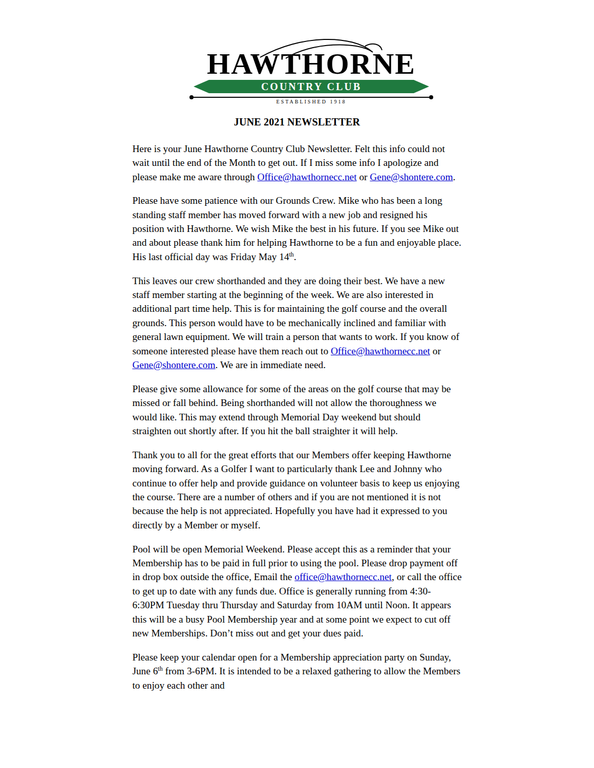HAWTHORNE COUNTRY CLUB ESTABLISHED 1918
JUNE 2021 NEWSLETTER
Here is your June Hawthorne Country Club Newsletter. Felt this info could not wait until the end of the Month to get out. If I miss some info I apologize and please make me aware through Office@hawthornecc.net or Gene@shontere.com.
Please have some patience with our Grounds Crew. Mike who has been a long standing staff member has moved forward with a new job and resigned his position with Hawthorne. We wish Mike the best in his future. If you see Mike out and about please thank him for helping Hawthorne to be a fun and enjoyable place. His last official day was Friday May 14th.
This leaves our crew shorthanded and they are doing their best. We have a new staff member starting at the beginning of the week. We are also interested in additional part time help. This is for maintaining the golf course and the overall grounds. This person would have to be mechanically inclined and familiar with general lawn equipment. We will train a person that wants to work. If you know of someone interested please have them reach out to Office@hawthornecc.net or Gene@shontere.com. We are in immediate need.
Please give some allowance for some of the areas on the golf course that may be missed or fall behind. Being shorthanded will not allow the thoroughness we would like. This may extend through Memorial Day weekend but should straighten out shortly after. If you hit the ball straighter it will help.
Thank you to all for the great efforts that our Members offer keeping Hawthorne moving forward. As a Golfer I want to particularly thank Lee and Johnny who continue to offer help and provide guidance on volunteer basis to keep us enjoying the course. There are a number of others and if you are not mentioned it is not because the help is not appreciated. Hopefully you have had it expressed to you directly by a Member or myself.
Pool will be open Memorial Weekend. Please accept this as a reminder that your Membership has to be paid in full prior to using the pool. Please drop payment off in drop box outside the office, Email the office@hawthornecc.net, or call the office to get up to date with any funds due. Office is generally running from 4:30-6:30PM Tuesday thru Thursday and Saturday from 10AM until Noon. It appears this will be a busy Pool Membership year and at some point we expect to cut off new Memberships. Don’t miss out and get your dues paid.
Please keep your calendar open for a Membership appreciation party on Sunday, June 6th from 3-6PM. It is intended to be a relaxed gathering to allow the Members to enjoy each other and